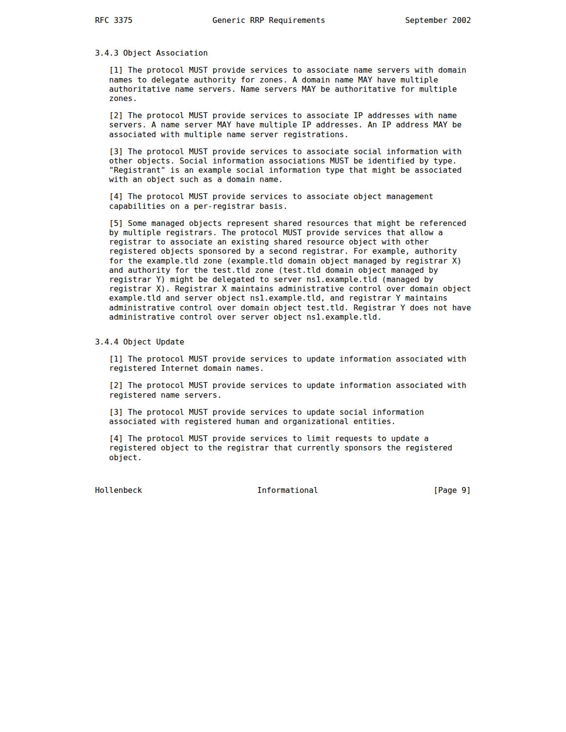RFC 3375 Generic RRP Requirements September 2002
3.4.3 Object Association
[1] The protocol MUST provide services to associate name servers with domain names to delegate authority for zones. A domain name MAY have multiple authoritative name servers. Name servers MAY be authoritative for multiple zones.
[2] The protocol MUST provide services to associate IP addresses with name servers. A name server MAY have multiple IP addresses. An IP address MAY be associated with multiple name server registrations.
[3] The protocol MUST provide services to associate social information with other objects. Social information associations MUST be identified by type. "Registrant" is an example social information type that might be associated with an object such as a domain name.
[4] The protocol MUST provide services to associate object management capabilities on a per-registrar basis.
[5] Some managed objects represent shared resources that might be referenced by multiple registrars. The protocol MUST provide services that allow a registrar to associate an existing shared resource object with other registered objects sponsored by a second registrar. For example, authority for the example.tld zone (example.tld domain object managed by registrar X) and authority for the test.tld zone (test.tld domain object managed by registrar Y) might be delegated to server ns1.example.tld (managed by registrar X). Registrar X maintains administrative control over domain object example.tld and server object ns1.example.tld, and registrar Y maintains administrative control over domain object test.tld. Registrar Y does not have administrative control over server object ns1.example.tld.
3.4.4 Object Update
[1] The protocol MUST provide services to update information associated with registered Internet domain names.
[2] The protocol MUST provide services to update information associated with registered name servers.
[3] The protocol MUST provide services to update social information associated with registered human and organizational entities.
[4] The protocol MUST provide services to limit requests to update a registered object to the registrar that currently sponsors the registered object.
Hollenbeck Informational [Page 9]